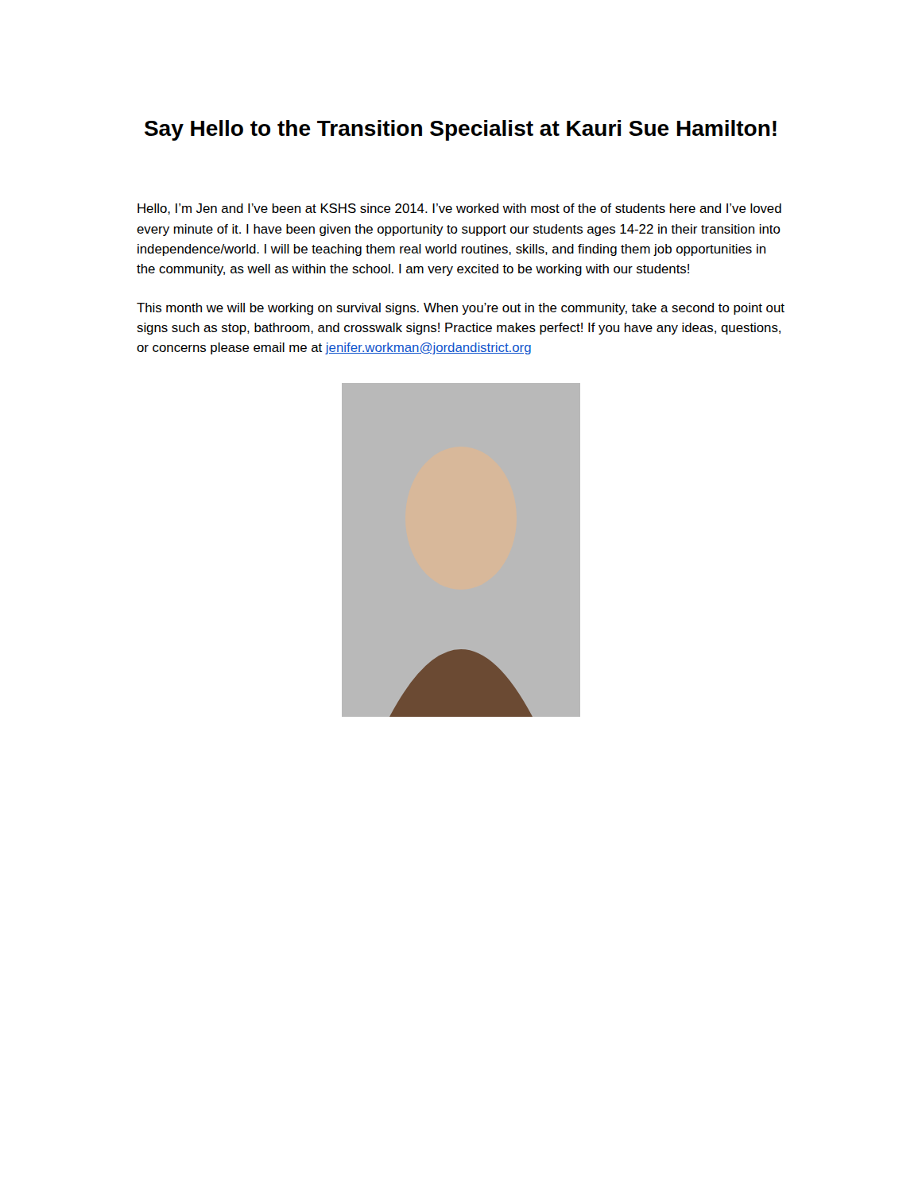Say Hello to the Transition Specialist at Kauri Sue Hamilton!
Hello, I’m Jen and I’ve been at KSHS since 2014. I’ve worked with most of the of students here and I’ve loved every minute of it. I have been given the opportunity to support our students ages 14-22 in their transition into independence/world. I will be teaching them real world routines, skills, and finding them job opportunities in the community, as well as within the school. I am very excited to be working with our students!
This month we will be working on survival signs. When you’re out in the community, take a second to point out signs such as stop, bathroom, and crosswalk signs! Practice makes perfect! If you have any ideas, questions, or concerns please email me at jenifer.workman@jordandistrict.org